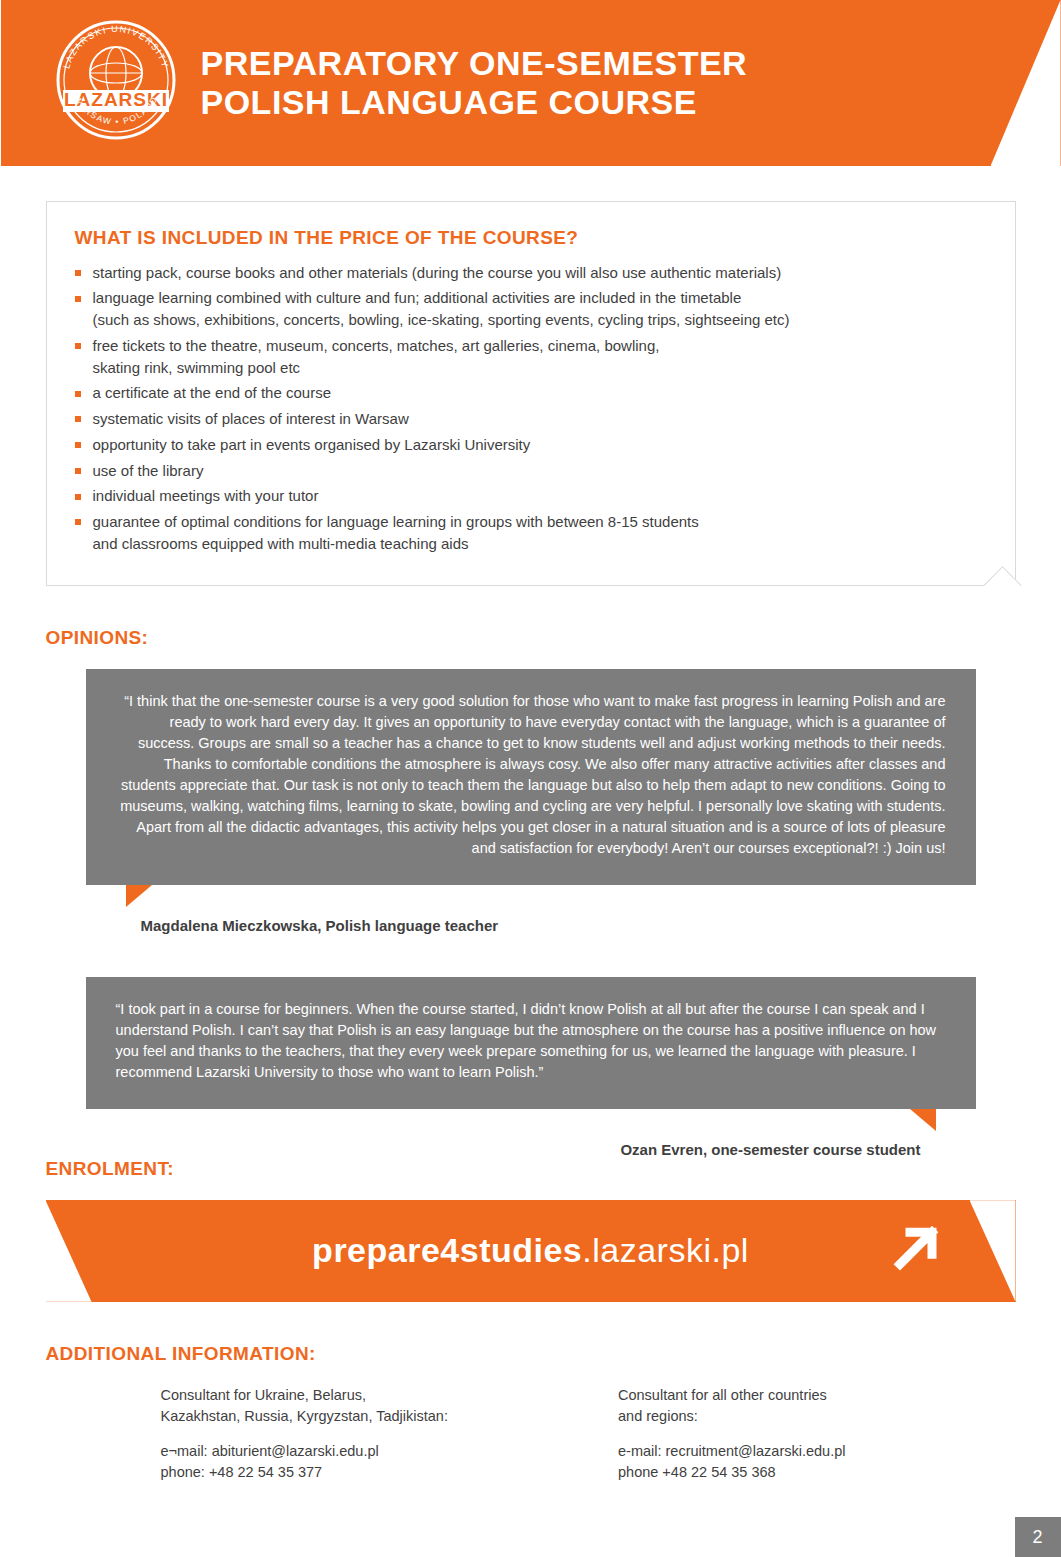LAZARSKI LAZARSKI UNIVERSITY WARSAW • POLAND
Preparatory one-semester
Polish language course
What is included in the price of the course?
starting pack, course books and other materials (during the course you will also use authentic materials)
language learning combined with culture and fun; additional activities are included in the timetable
(such as shows, exhibitions, concerts, bowling, ice-skating, sporting events, cycling trips, sightseeing etc)
free tickets to the theatre, museum, concerts, matches, art galleries, cinema, bowling,
skating rink, swimming pool etc
a certificate at the end of the course
systematic visits of places of interest in Warsaw
opportunity to take part in events organised by Lazarski University
use of the library
individual meetings with your tutor
guarantee of optimal conditions for language learning in groups with between 8-15 students
and classrooms equipped with multi-media teaching aids
Opinions:
“I think that the one-semester course is a very good solution for those who want to make fast progress in learning Polish and are ready to work hard every day. It gives an opportunity to have everyday contact with the language, which is a guarantee of success. Groups are small so a teacher has a chance to get to know students well and adjust working methods to their needs. Thanks to comfortable conditions the atmosphere is always cosy. We also offer many attractive activities after classes and students appreciate that. Our task is not only to teach them the language but also to help them adapt to new conditions. Going to museums, walking, watching films, learning to skate, bowling and cycling are very helpful. I personally love skating with students. Apart from all the didactic advantages, this activity helps you get closer in a natural situation and is a source of lots of pleasure and satisfaction for everybody! Aren’t our courses exceptional?! :) Join us!
Magdalena Mieczkowska, Polish language teacher
“I took part in a course for beginners. When the course started, I didn’t know Polish at all but after the course I can speak and I understand Polish. I can’t say that Polish is an easy language but the atmosphere on the course has a positive influence on how you feel and thanks to the teachers, that they every week prepare something for us, we learned the language with pleasure. I recommend Lazarski University to those who want to learn Polish.”
Ozan Evren, one-semester course student
Enrolment:
prepare4studies.lazarski.pl
Additional information:
Consultant for Ukraine, Belarus,
Kazakhstan, Russia, Kyrgyzstan, Tadjikistan:
e¬mail: abiturient@lazarski.edu.pl
phone: +48 22 54 35 377
Consultant for all other countries
and regions:
e-mail: recruitment@lazarski.edu.pl
phone +48 22 54 35 368
2